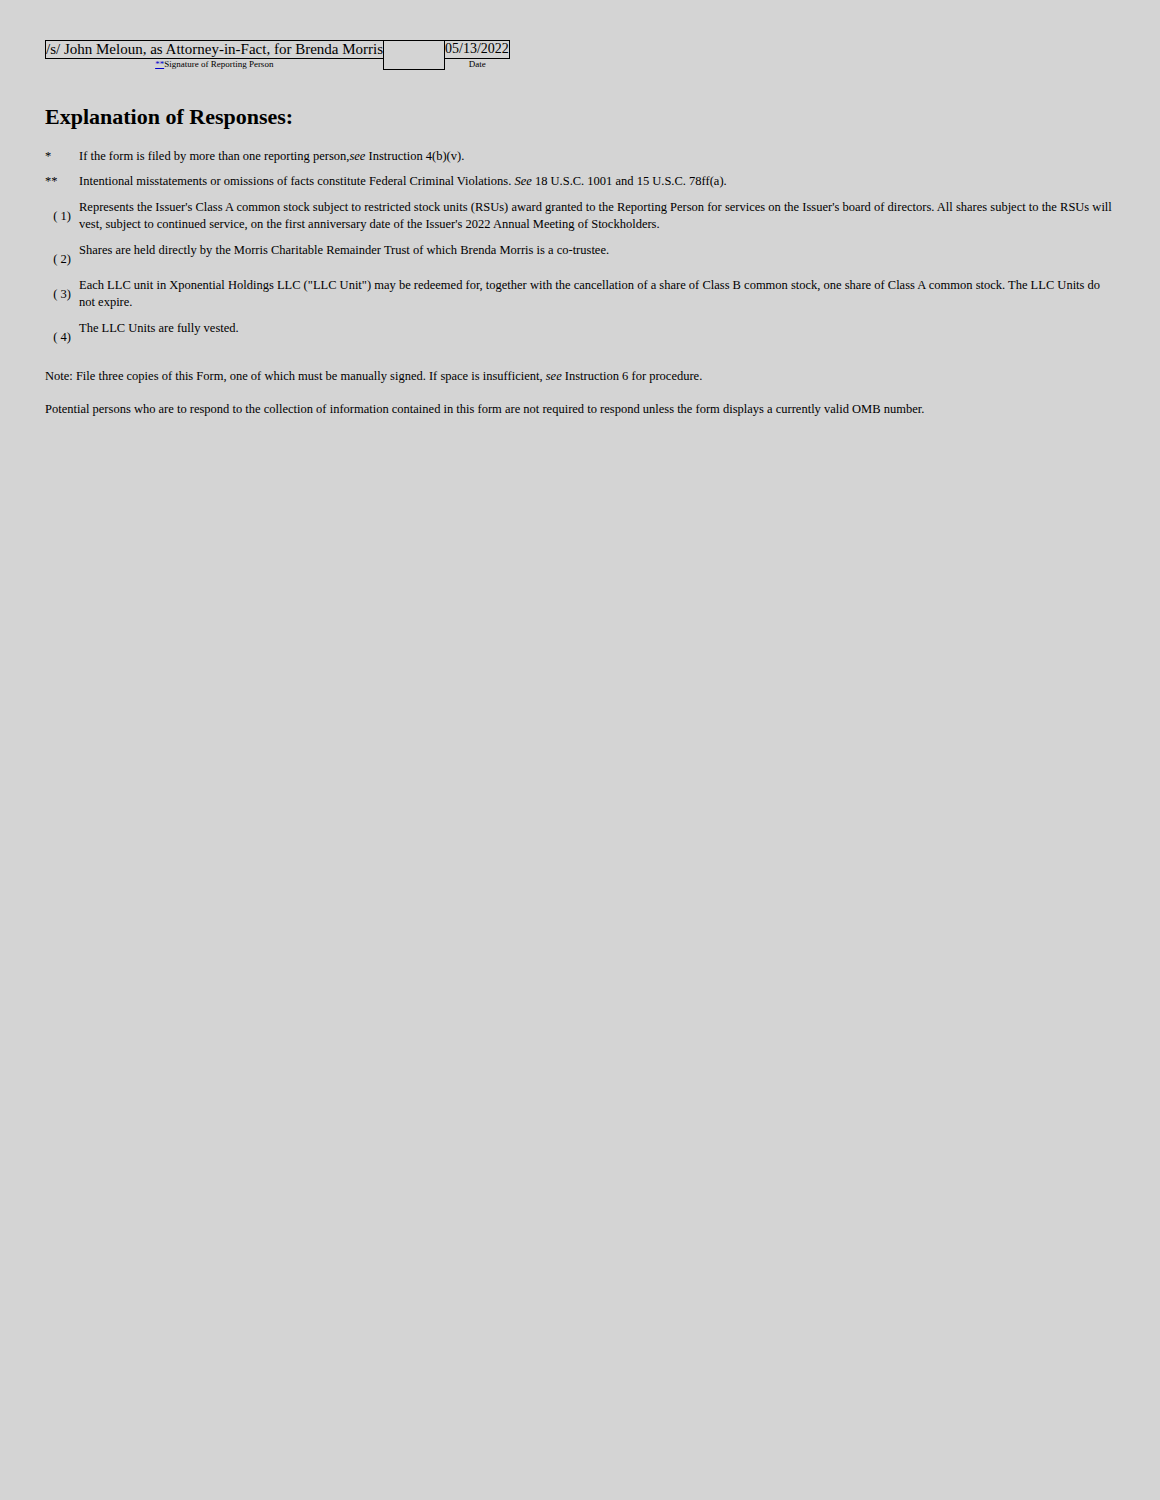| /s/ John Meloun, as Attorney-in-Fact, for Brenda Morris | | 05/13/2022 |
| ** Signature of Reporting Person | Date |
Explanation of Responses:
| * | If the form is filed by more than one reporting person, see Instruction 4(b)(v). |
| ** | Intentional misstatements or omissions of facts constitute Federal Criminal Violations. See 18 U.S.C. 1001 and 15 U.S.C. 78ff(a). |
| ( 1) | Represents the Issuer's Class A common stock subject to restricted stock units (RSUs) award granted to the Reporting Person for services on the Issuer's board of directors. All shares subject to the RSUs will vest, subject to continued service, on the first anniversary date of the Issuer's 2022 Annual Meeting of Stockholders. |
| ( 2) | Shares are held directly by the Morris Charitable Remainder Trust of which Brenda Morris is a co-trustee. |
| ( 3) | Each LLC unit in Xponential Holdings LLC ("LLC Unit") may be redeemed for, together with the cancellation of a share of Class B common stock, one share of Class A common stock. The LLC Units do not expire. |
| ( 4) | The LLC Units are fully vested. |
Note: File three copies of this Form, one of which must be manually signed. If space is insufficient, see Instruction 6 for procedure.
Potential persons who are to respond to the collection of information contained in this form are not required to respond unless the form displays a currently valid OMB number.